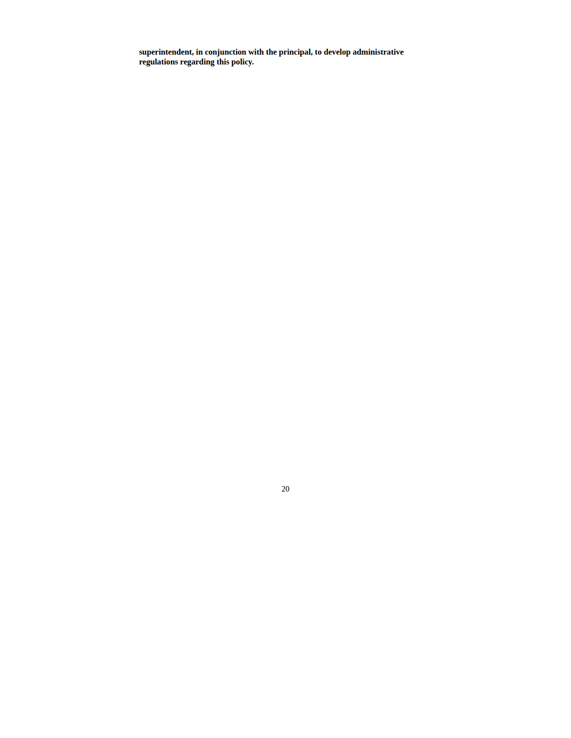superintendent, in conjunction with the principal, to develop administrative regulations regarding this policy.
20